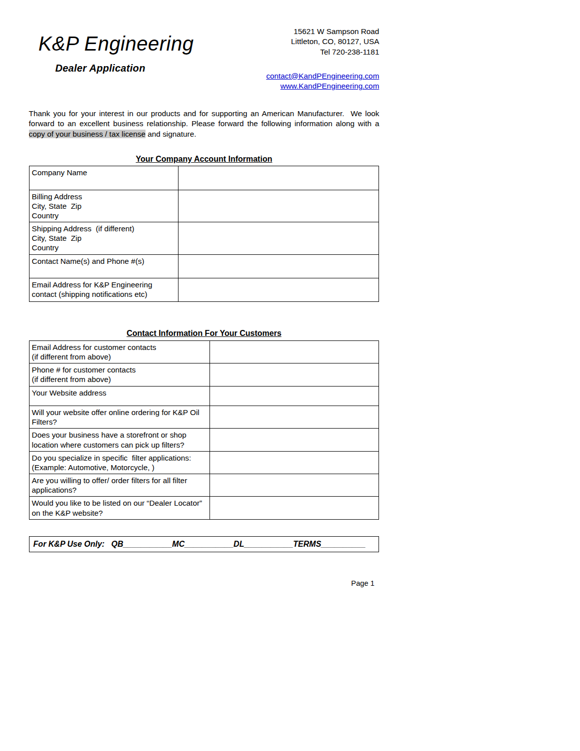K&P Engineering
Dealer Application
15621 W Sampson Road
Littleton, CO, 80127, USA
Tel 720-238-1181
contact@KandPEngineering.com
www.KandPEngineering.com
Thank you for your interest in our products and for supporting an American Manufacturer. We look forward to an excellent business relationship. Please forward the following information along with a copy of your business / tax license and signature.
Your Company Account Information
| Company Name | |
| Billing Address City, State Zip Country | |
| Shipping Address (if different) City, State Zip Country | |
| Contact Name(s) and Phone #(s) | |
| Email Address for K&P Engineering contact (shipping notifications etc) | |
Contact Information For Your Customers
| Email Address for customer contacts (if different from above) | |
| Phone # for customer contacts (if different from above) | |
| Your Website address | |
| Will your website offer online ordering for K&P Oil Filters? | |
| Does your business have a storefront or shop location where customers can pick up filters? | |
| Do you specialize in specific filter applications: (Example: Automotive, Motorcycle, ) | |
| Are you willing to offer/ order filters for all filter applications? | |
| Would you like to be listed on our “Dealer Locator” on the K&P website? | |
For K&P Use Only: QB___________MC___________DL___________TERMS__________
Page 1